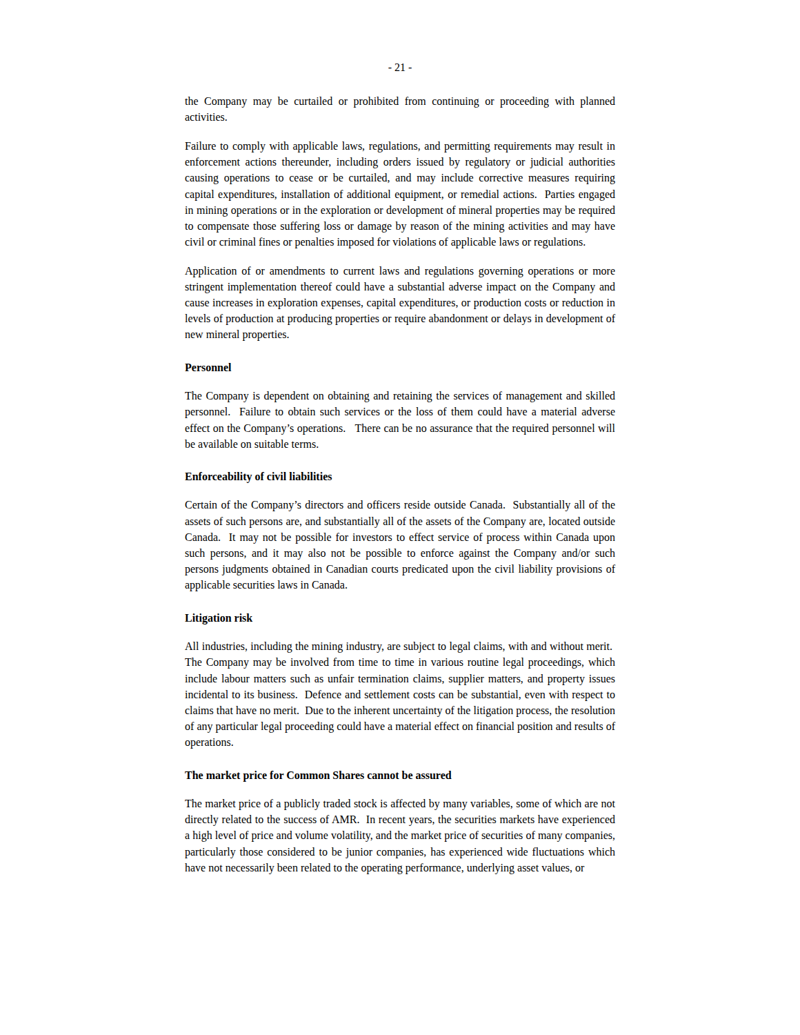- 21 -
the Company may be curtailed or prohibited from continuing or proceeding with planned activities.
Failure to comply with applicable laws, regulations, and permitting requirements may result in enforcement actions thereunder, including orders issued by regulatory or judicial authorities causing operations to cease or be curtailed, and may include corrective measures requiring capital expenditures, installation of additional equipment, or remedial actions. Parties engaged in mining operations or in the exploration or development of mineral properties may be required to compensate those suffering loss or damage by reason of the mining activities and may have civil or criminal fines or penalties imposed for violations of applicable laws or regulations.
Application of or amendments to current laws and regulations governing operations or more stringent implementation thereof could have a substantial adverse impact on the Company and cause increases in exploration expenses, capital expenditures, or production costs or reduction in levels of production at producing properties or require abandonment or delays in development of new mineral properties.
Personnel
The Company is dependent on obtaining and retaining the services of management and skilled personnel. Failure to obtain such services or the loss of them could have a material adverse effect on the Company’s operations. There can be no assurance that the required personnel will be available on suitable terms.
Enforceability of civil liabilities
Certain of the Company’s directors and officers reside outside Canada. Substantially all of the assets of such persons are, and substantially all of the assets of the Company are, located outside Canada. It may not be possible for investors to effect service of process within Canada upon such persons, and it may also not be possible to enforce against the Company and/or such persons judgments obtained in Canadian courts predicated upon the civil liability provisions of applicable securities laws in Canada.
Litigation risk
All industries, including the mining industry, are subject to legal claims, with and without merit. The Company may be involved from time to time in various routine legal proceedings, which include labour matters such as unfair termination claims, supplier matters, and property issues incidental to its business. Defence and settlement costs can be substantial, even with respect to claims that have no merit. Due to the inherent uncertainty of the litigation process, the resolution of any particular legal proceeding could have a material effect on financial position and results of operations.
The market price for Common Shares cannot be assured
The market price of a publicly traded stock is affected by many variables, some of which are not directly related to the success of AMR. In recent years, the securities markets have experienced a high level of price and volume volatility, and the market price of securities of many companies, particularly those considered to be junior companies, has experienced wide fluctuations which have not necessarily been related to the operating performance, underlying asset values, or